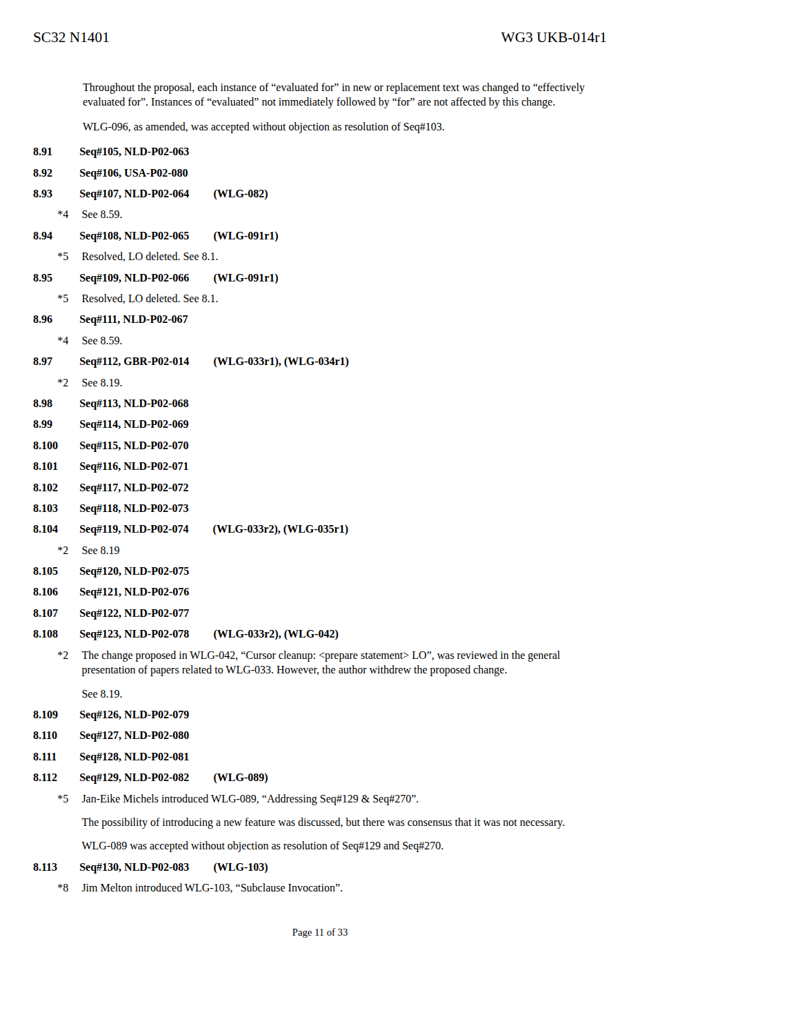SC32 N1401 WG3 UKB-014r1
Throughout the proposal, each instance of “evaluated for” in new or replacement text was changed to “effectively evaluated for”. Instances of “evaluated” not immediately followed by “for” are not affected by this change.
WLG-096, as amended, was accepted without objection as resolution of Seq#103.
8.91 Seq#105, NLD-P02-063
8.92 Seq#106, USA-P02-080
8.93 Seq#107, NLD-P02-064(WLG-082)
*4
See 8.59.
8.94 Seq#108, NLD-P02-065(WLG-091r1)
*5
Resolved, LO deleted. See 8.1.
8.95 Seq#109, NLD-P02-066(WLG-091r1)
*5
Resolved, LO deleted. See 8.1.
8.96 Seq#111, NLD-P02-067
*4
See 8.59.
8.97 Seq#112, GBR-P02-014(WLG-033r1), (WLG-034r1)
*2
See 8.19.
8.98 Seq#113, NLD-P02-068
8.99 Seq#114, NLD-P02-069
8.100 Seq#115, NLD-P02-070
8.101 Seq#116, NLD-P02-071
8.102 Seq#117, NLD-P02-072
8.103 Seq#118, NLD-P02-073
8.104 Seq#119, NLD-P02-074(WLG-033r2), (WLG-035r1)
*2
See 8.19
8.105 Seq#120, NLD-P02-075
8.106 Seq#121, NLD-P02-076
8.107 Seq#122, NLD-P02-077
8.108 Seq#123, NLD-P02-078(WLG-033r2), (WLG-042)
*2
The change proposed in WLG-042, “Cursor cleanup: <prepare statement> LO”, was reviewed in the general presentation of papers related to WLG-033. However, the author withdrew the proposed change.
See 8.19.
8.109 Seq#126, NLD-P02-079
8.110 Seq#127, NLD-P02-080
8.111 Seq#128, NLD-P02-081
8.112 Seq#129, NLD-P02-082(WLG-089)
*5
Jan-Eike Michels introduced WLG-089, “Addressing Seq#129 & Seq#270”.
The possibility of introducing a new feature was discussed, but there was consensus that it was not necessary.
WLG-089 was accepted without objection as resolution of Seq#129 and Seq#270.
8.113 Seq#130, NLD-P02-083(WLG-103)
*8
Jim Melton introduced WLG-103, “Subclause Invocation”.
Page 11 of 33